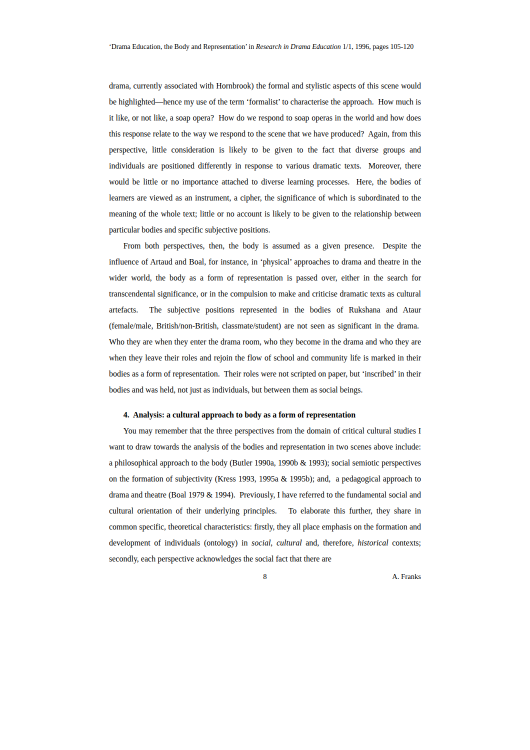‘Drama Education, the Body and Representation’ in Research in Drama Education 1/1, 1996, pages 105-120
drama, currently associated with Hornbrook) the formal and stylistic aspects of this scene would be highlighted—hence my use of the term ‘formalist’ to characterise the approach. How much is it like, or not like, a soap opera? How do we respond to soap operas in the world and how does this response relate to the way we respond to the scene that we have produced? Again, from this perspective, little consideration is likely to be given to the fact that diverse groups and individuals are positioned differently in response to various dramatic texts. Moreover, there would be little or no importance attached to diverse learning processes. Here, the bodies of learners are viewed as an instrument, a cipher, the significance of which is subordinated to the meaning of the whole text; little or no account is likely to be given to the relationship between particular bodies and specific subjective positions.
From both perspectives, then, the body is assumed as a given presence. Despite the influence of Artaud and Boal, for instance, in ‘physical’ approaches to drama and theatre in the wider world, the body as a form of representation is passed over, either in the search for transcendental significance, or in the compulsion to make and criticise dramatic texts as cultural artefacts. The subjective positions represented in the bodies of Rukshana and Ataur (female/male, British/non-British, classmate/student) are not seen as significant in the drama. Who they are when they enter the drama room, who they become in the drama and who they are when they leave their roles and rejoin the flow of school and community life is marked in their bodies as a form of representation. Their roles were not scripted on paper, but ‘inscribed’ in their bodies and was held, not just as individuals, but between them as social beings.
4. Analysis: a cultural approach to body as a form of representation
You may remember that the three perspectives from the domain of critical cultural studies I want to draw towards the analysis of the bodies and representation in two scenes above include: a philosophical approach to the body (Butler 1990a, 1990b & 1993); social semiotic perspectives on the formation of subjectivity (Kress 1993, 1995a & 1995b); and, a pedagogical approach to drama and theatre (Boal 1979 & 1994). Previously, I have referred to the fundamental social and cultural orientation of their underlying principles. To elaborate this further, they share in common specific, theoretical characteristics: firstly, they all place emphasis on the formation and development of individuals (ontology) in social, cultural and, therefore, historical contexts; secondly, each perspective acknowledges the social fact that there are
8
A. Franks